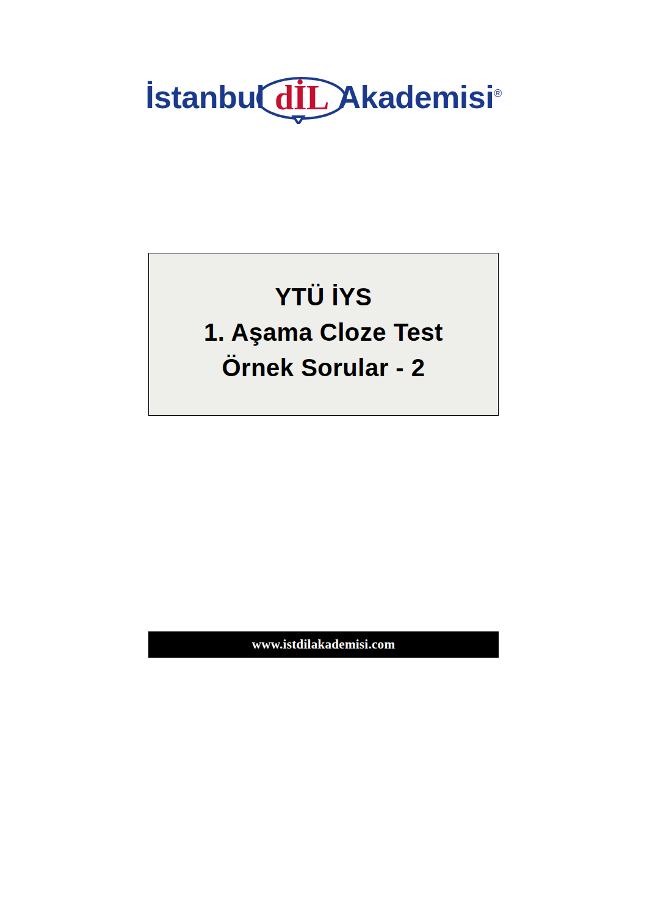İstanbul dİL Akademisi®
YTÜ İYS
1. Aşama Cloze Test
Örnek Sorular - 2
www.istdilakademisi.com